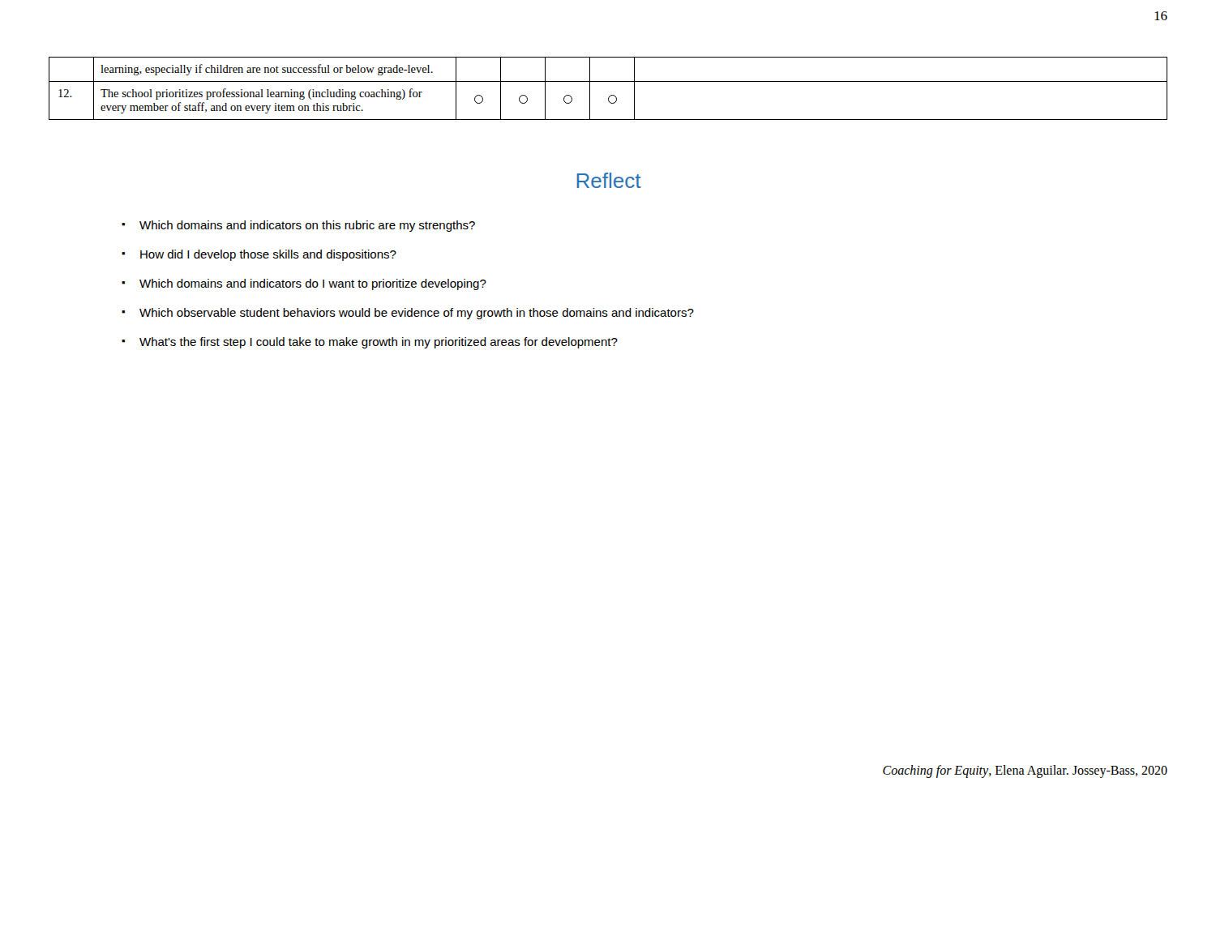16
| | learning, especially if children are not successful or below grade-level. | | | | | |
| 12. | The school prioritizes professional learning (including coaching) for every member of staff, and on every item on this rubric. | | | | | |
Reflect
Which domains and indicators on this rubric are my strengths?
How did I develop those skills and dispositions?
Which domains and indicators do I want to prioritize developing?
Which observable student behaviors would be evidence of my growth in those domains and indicators?
What's the first step I could take to make growth in my prioritized areas for development?
Coaching for Equity, Elena Aguilar. Jossey-Bass, 2020